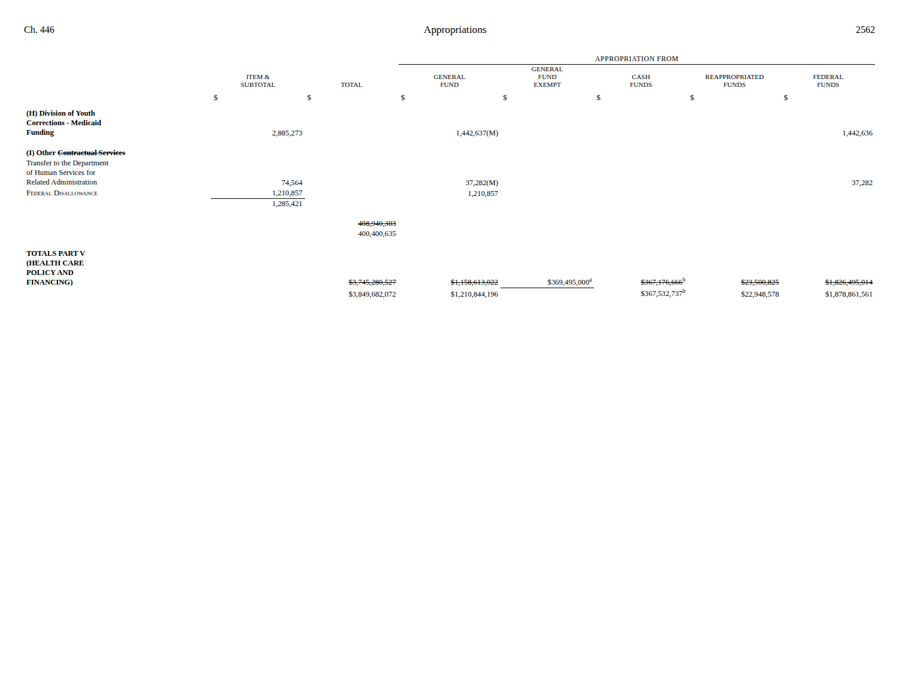Ch. 446
Appropriations
2562
| | | | APPROPRIATION FROM |
| | ITEM & SUBTOTAL | TOTAL | GENERAL FUND | GENERAL FUND EXEMPT | CASH FUNDS | REAPPROPRIATED FUNDS | FEDERAL FUNDS |
| | $ | $ | $ | $ | $ | $ | $ |
| (H) Division of Youth Corrections - Medicaid Funding | 2,885,273 | | 1,442,637(M) | | | | 1,442,636 |
| (I) Other Contractual Services | | | | | | | |
| Transfer to the Department of Human Services for Related Administration | 74,564 | | 37,282(M) | | | | 37,282 |
| Federal Disallowance | 1,210,857 | | 1,210,857 | | | | |
| | 1,285,421 | | | | | | |
| | | 408,940,303 | | | | | |
| | | 400,400,635 | | | | | |
| TOTALS PART V (HEALTH CARE POLICY AND FINANCING) | | $3,745,280,527 | $1,158,613,022 | $369,495,000 a | $367,176,666 b | $23,500,825 | $1,826,495,014 |
| | | $3,849,682,072 | $1,210,844,196 | | $367,532,737 b | $22,948,578 | $1,878,861,561 |